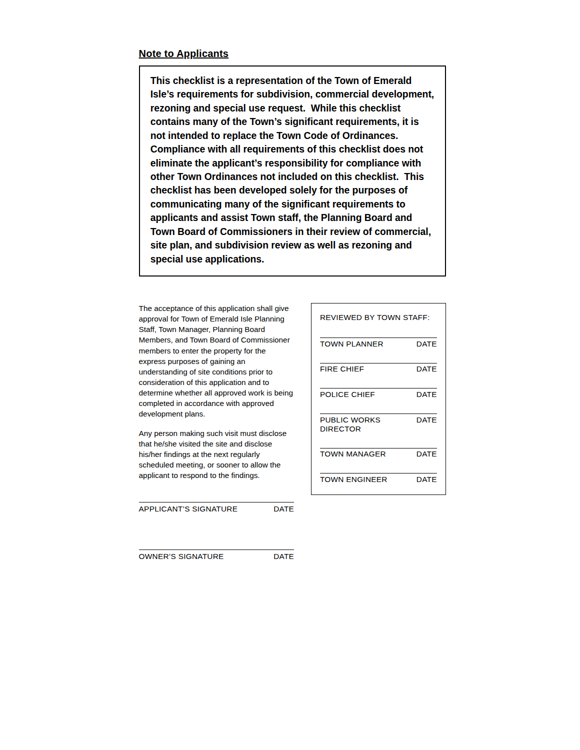Note to Applicants
This checklist is a representation of the Town of Emerald Isle’s requirements for subdivision, commercial development, rezoning and special use request. While this checklist contains many of the Town’s significant requirements, it is not intended to replace the Town Code of Ordinances. Compliance with all requirements of this checklist does not eliminate the applicant’s responsibility for compliance with other Town Ordinances not included on this checklist. This checklist has been developed solely for the purposes of communicating many of the significant requirements to applicants and assist Town staff, the Planning Board and Town Board of Commissioners in their review of commercial, site plan, and subdivision review as well as rezoning and special use applications.
The acceptance of this application shall give approval for Town of Emerald Isle Planning Staff, Town Manager, Planning Board Members, and Town Board of Commissioner members to enter the property for the express purposes of gaining an understanding of site conditions prior to consideration of this application and to determine whether all approved work is being completed in accordance with approved development plans.
Any person making such visit must disclose that he/she visited the site and disclose his/her findings at the next regularly scheduled meeting, or sooner to allow the applicant to respond to the findings.
APPLICANT’S SIGNATURE DATE
OWNER’S SIGNATURE DATE
REVIEWED BY TOWN STAFF:
TOWN PLANNER DATE
FIRE CHIEF DATE
POLICE CHIEF DATE
PUBLIC WORKS DIRECTOR DATE
TOWN MANAGER DATE
TOWN ENGINEER DATE